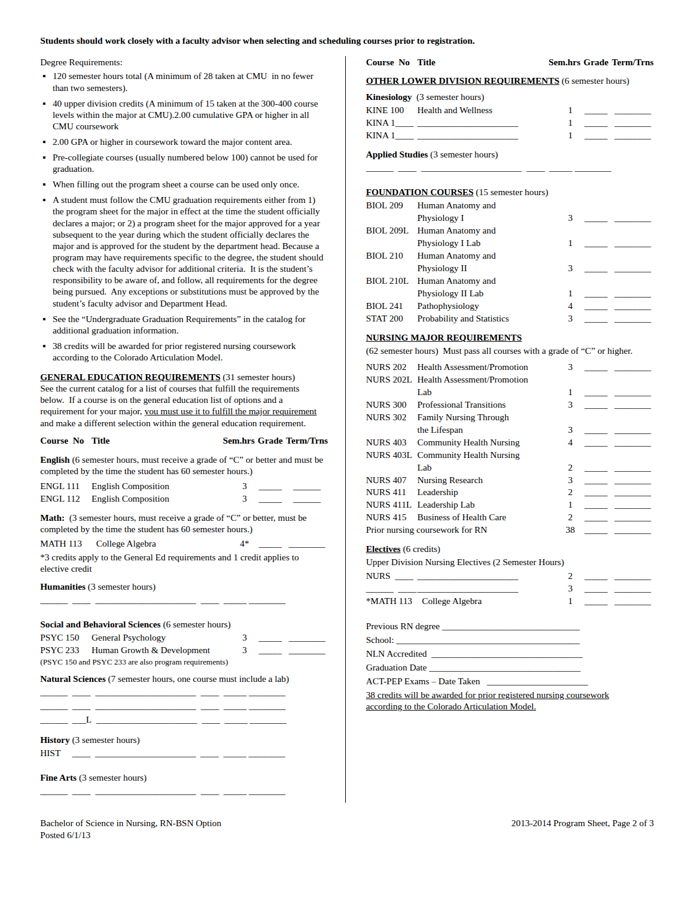Students should work closely with a faculty advisor when selecting and scheduling courses prior to registration.
Degree Requirements:
120 semester hours total (A minimum of 28 taken at CMU in no fewer than two semesters).
40 upper division credits (A minimum of 15 taken at the 300-400 course levels within the major at CMU).2.00 cumulative GPA or higher in all CMU coursework
2.00 GPA or higher in coursework toward the major content area.
Pre-collegiate courses (usually numbered below 100) cannot be used for graduation.
When filling out the program sheet a course can be used only once.
A student must follow the CMU graduation requirements either from 1) the program sheet for the major in effect at the time the student officially declares a major; or 2) a program sheet for the major approved for a year subsequent to the year during which the student officially declares the major and is approved for the student by the department head. Because a program may have requirements specific to the degree, the student should check with the faculty advisor for additional criteria. It is the student’s responsibility to be aware of, and follow, all requirements for the degree being pursued. Any exceptions or substitutions must be approved by the student’s faculty advisor and Department Head.
See the “Undergraduate Graduation Requirements” in the catalog for additional graduation information.
38 credits will be awarded for prior registered nursing coursework according to the Colorado Articulation Model.
GENERAL EDUCATION REQUIREMENTS (31 semester hours)
See the current catalog for a list of courses that fulfill the requirements below. If a course is on the general education list of options and a requirement for your major, you must use it to fulfill the major requirement and make a different selection within the general education requirement.
| Course No | Title | Sem.hrs | Grade | Term/Trns |
English (6 semester hours, must receive a grade of “C” or better and must be completed by the time the student has 60 semester hours.)
| ENGL 111 | English Composition | 3 | _____ | ______ |
| ENGL 112 | English Composition | 3 | _____ | ______ |
Math: (3 semester hours, must receive a grade of “C” or better, must be completed by the time the student has 60 semester hours.)
| MATH 113 | College Algebra | 4* | _____ | ________ |
*3 credits apply to the General Ed requirements and 1 credit applies to elective credit
Humanities (3 semester hours)
______ ____ ______________________ ____ _____ ________
Social and Behavioral Sciences (6 semester hours)
| PSYC 150 | General Psychology | 3 | _____ | ________ |
| PSYC 233 | Human Growth & Development | 3 | _____ | ________ |
(PSYC 150 and PSYC 233 are also program requirements)
Natural Sciences (7 semester hours, one course must include a lab)
______ ____ ______________________ ____ _____ ________
______ ____ ______________________ ____ _____ ________
______ ___L ______________________ ____ _____ ________
History (3 semester hours)
HIST ____ ______________________ ____ _____ ________
Fine Arts (3 semester hours)
______ ____ ______________________ ____ _____ ________
| Course No | Title | Sem.hrs | Grade | Term/Trns |
OTHER LOWER DIVISION REQUIREMENTS (6 semester hours)
Kinesiology (3 semester hours)
| KINE 100 | Health and Wellness | 1 | _____ | ________ |
| KINA 1____ | ______________________ | 1 | _____ | ________ |
| KINA 1____ | ______________________ | 1 | _____ | ________ |
Applied Studies (3 semester hours)
______ ____ ______________________ ____ _____ ________
FOUNDATION COURSES (15 semester hours)
| BIOL 209 | Human Anatomy and | | | |
| | Physiology I | 3 | _____ | ________ |
| BIOL 209L | Human Anatomy and | | | |
| | Physiology I Lab | 1 | _____ | ________ |
| BIOL 210 | Human Anatomy and | | | |
| | Physiology II | 3 | _____ | ________ |
| BIOL 210L | Human Anatomy and | | | |
| | Physiology II Lab | 1 | _____ | ________ |
| BIOL 241 | Pathophysiology | 4 | _____ | ________ |
| STAT 200 | Probability and Statistics | 3 | _____ | ________ |
NURSING MAJOR REQUIREMENTS
(62 semester hours) Must pass all courses with a grade of “C” or higher.
| NURS 202 | Health Assessment/Promotion | 3 | _____ | ________ |
| NURS 202L | Health Assessment/Promotion | | | |
| | Lab | 1 | _____ | ________ |
| NURS 300 | Professional Transitions | 3 | _____ | ________ |
| NURS 302 | Family Nursing Through | | | |
| | the Lifespan | 3 | _____ | ________ |
| NURS 403 | Community Health Nursing | 4 | _____ | ________ |
| NURS 403L | Community Health Nursing | | | |
| | Lab | 2 | _____ | ________ |
| NURS 407 | Nursing Research | 3 | _____ | ________ |
| NURS 411 | Leadership | 2 | _____ | ________ |
| NURS 411L | Leadership Lab | 1 | _____ | ________ |
| NURS 415 | Business of Health Care | 2 | _____ | ________ |
| Prior nursing coursework for RN | 38 | _____ | ________ |
Electives (6 credits)
Upper Division Nursing Electives (2 Semester Hours)
| NURS ____ | ______________________ | 2 | _____ | ________ |
| ______ ____ | ______________________ | 3 | _____ | ________ |
| *MATH 113 | College Algebra | 1 | _____ | ________ |
Previous RN degree ______________________________
School: ________________________________________
NLN Accredited _________________________________
Graduation Date _________________________________
ACT-PEP Exams – Date Taken ______________________
38 credits will be awarded for prior registered nursing coursework
according to the Colorado Articulation Model.
Bachelor of Science in Nursing, RN-BSN Option
Posted 6/1/13
2013-2014 Program Sheet, Page 2 of 3